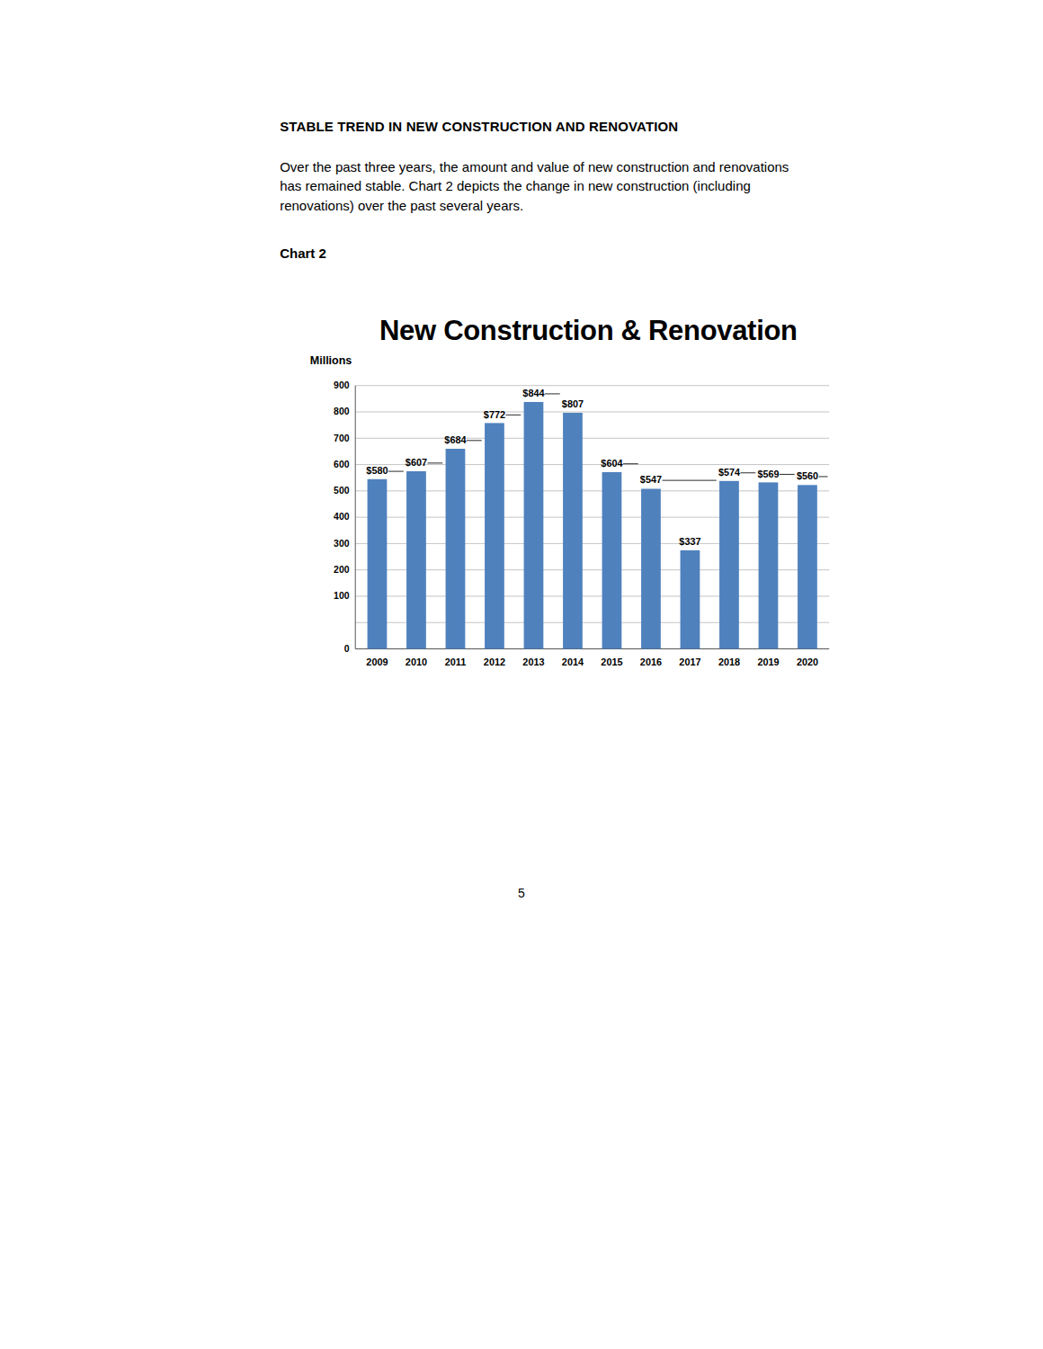STABLE TREND IN NEW CONSTRUCTION AND RENOVATION
Over the past three years, the amount and value of new construction and renovations has remained stable. Chart 2 depicts the change in new construction (including renovations) over the past several years.
Chart 2
New Construction & Renovation
Millions
900 800 700 600 500 400 300 200 100 0 $580 $607 $684 $772 $844 $807 $604 $547 $337 $574 $569 $560 2009 2010 2011 2012 2013 2014 2015 2016 2017 2018 2019 2020
5